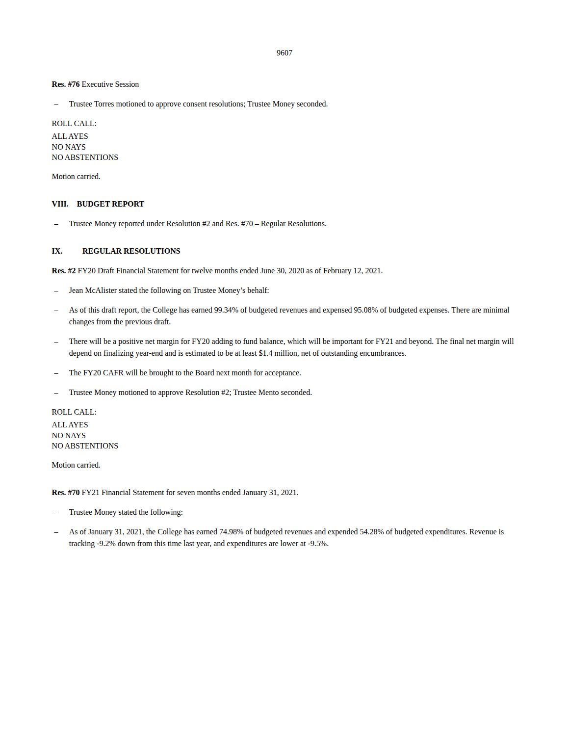9607
Res. #76 Executive Session
Trustee Torres motioned to approve consent resolutions; Trustee Money seconded.
ROLL CALL:
ALL AYES
NO NAYS
NO ABSTENTIONS
Motion carried.
VIII. BUDGET REPORT
Trustee Money reported under Resolution #2 and Res. #70 – Regular Resolutions.
IX. REGULAR RESOLUTIONS
Res. #2 FY20 Draft Financial Statement for twelve months ended June 30, 2020 as of February 12, 2021.
Jean McAlister stated the following on Trustee Money’s behalf:
As of this draft report, the College has earned 99.34% of budgeted revenues and expensed 95.08% of budgeted expenses. There are minimal changes from the previous draft.
There will be a positive net margin for FY20 adding to fund balance, which will be important for FY21 and beyond. The final net margin will depend on finalizing year-end and is estimated to be at least $1.4 million, net of outstanding encumbrances.
The FY20 CAFR will be brought to the Board next month for acceptance.
Trustee Money motioned to approve Resolution #2; Trustee Mento seconded.
ROLL CALL:
ALL AYES
NO NAYS
NO ABSTENTIONS
Motion carried.
Res. #70 FY21 Financial Statement for seven months ended January 31, 2021.
Trustee Money stated the following:
As of January 31, 2021, the College has earned 74.98% of budgeted revenues and expended 54.28% of budgeted expenditures. Revenue is tracking -9.2% down from this time last year, and expenditures are lower at -9.5%.